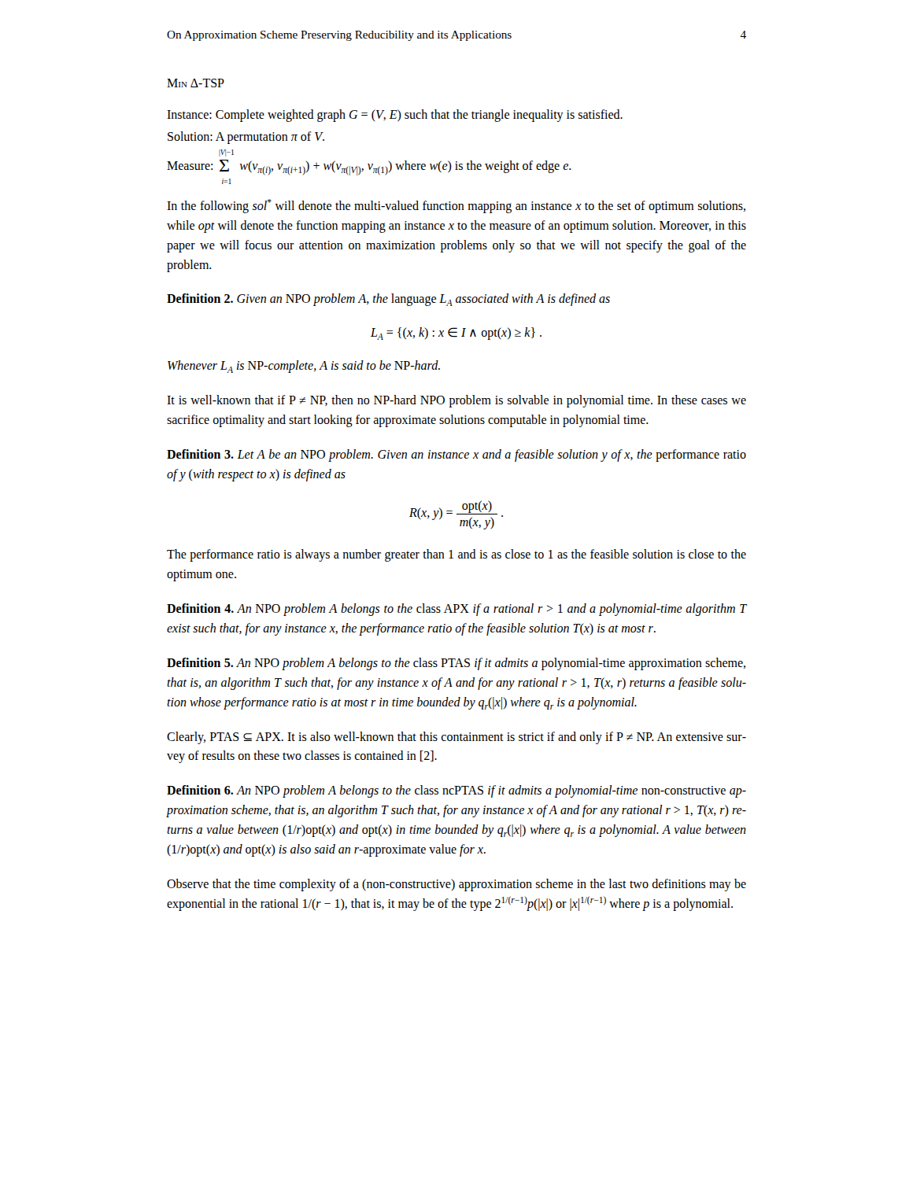On Approximation Scheme Preserving Reducibility and its Applications 4
Min Δ-TSP
Instance: Complete weighted graph G = (V, E) such that the triangle inequality is satisfied.
Solution: A permutation π of V.
Measure: |V|−1 Σi=1 w(vπ(i), vπ(i+1)) + w(vπ(|V|), vπ(1)) where w(e) is the weight of edge e.
In the following sol* will denote the multi-valued function mapping an instance x to the set of optimum solutions, while opt will denote the function mapping an instance x to the measure of an optimum solution. Moreover, in this paper we will focus our attention on maximization problems only so that we will not specify the goal of the problem.
Definition 2. Given an NPO problem A, the language LA associated with A is defined as
LA = {(x, k) : x ∈ I ∧ opt(x) ≥ k} .
Whenever LA is NP-complete, A is said to be NP-hard.
It is well-known that if P ≠ NP, then no NP-hard NPO problem is solvable in polynomial time. In these cases we sacrifice optimality and start looking for approximate solutions computable in polynomial time.
Definition 3. Let A be an NPO problem. Given an instance x and a feasible solution y of x, the performance ratio of y (with respect to x) is defined as
R(x, y) = opt(x) m(x, y) .
The performance ratio is always a number greater than 1 and is as close to 1 as the feasible solution is close to the optimum one.
Definition 4. An NPO problem A belongs to the class APX if a rational r > 1 and a polynomial-time algorithm T exist such that, for any instance x, the performance ratio of the feasible solution T(x) is at most r.
Definition 5. An NPO problem A belongs to the class PTAS if it admits a polynomial-time approximation scheme, that is, an algorithm T such that, for any instance x of A and for any rational r > 1, T(x, r) returns a feasible solution whose performance ratio is at most r in time bounded by qr(|x|) where qr is a polynomial.
Clearly, PTAS ⊆ APX. It is also well-known that this containment is strict if and only if P ≠ NP. An extensive survey of results on these two classes is contained in [2].
Definition 6. An NPO problem A belongs to the class ncPTAS if it admits a polynomial-time non-constructive approximation scheme, that is, an algorithm T such that, for any instance x of A and for any rational r > 1, T(x, r) returns a value between (1/r)opt(x) and opt(x) in time bounded by qr(|x|) where qr is a polynomial. A value between (1/r)opt(x) and opt(x) is also said an r-approximate value for x.
Observe that the time complexity of a (non-constructive) approximation scheme in the last two definitions may be exponential in the rational 1/(r − 1), that is, it may be of the type 21/(r−1)p(|x|) or |x|1/(r−1) where p is a polynomial.